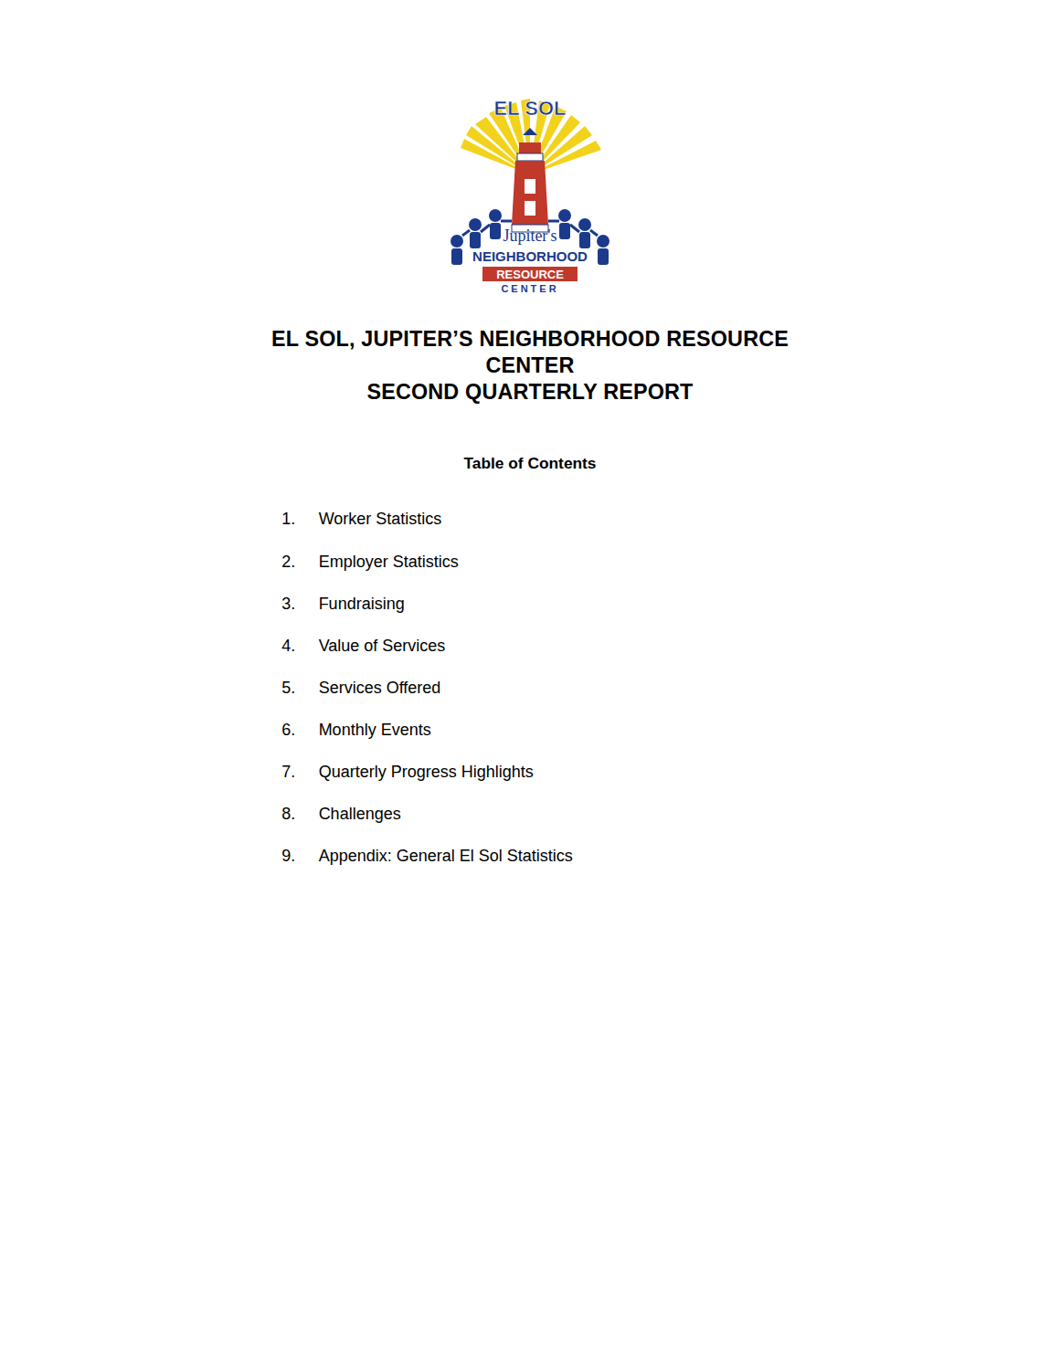EL SOL Jupiter's NEIGHBORHOOD RESOURCE CENTER
EL SOL, JUPITER’S NEIGHBORHOOD RESOURCE CENTER
SECOND QUARTERLY REPORT
Table of Contents
Worker Statistics
Employer Statistics
Fundraising
Value of Services
Services Offered
Monthly Events
Quarterly Progress Highlights
Challenges
Appendix: General El Sol Statistics